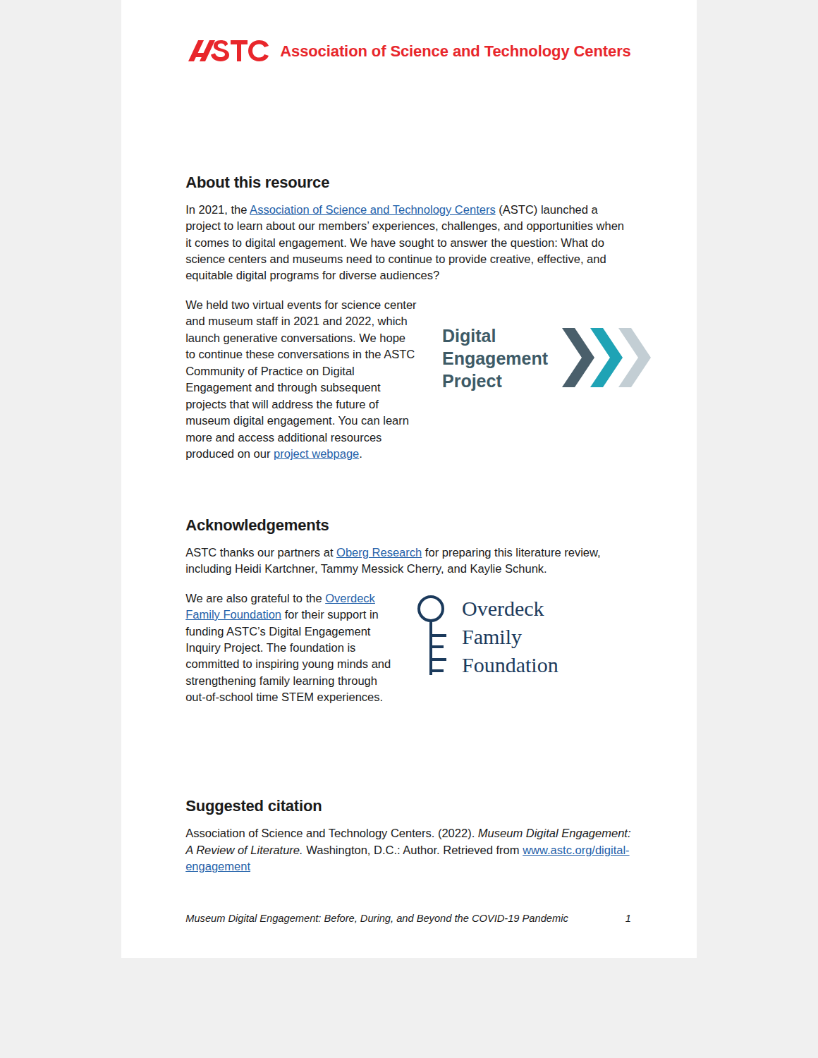Association of Science and Technology Centers
About this resource
In 2021, the Association of Science and Technology Centers (ASTC) launched a project to learn about our members’ experiences, challenges, and opportunities when it comes to digital engagement. We have sought to answer the question: What do science centers and museums need to continue to provide creative, effective, and equitable digital programs for diverse audiences?
We held two virtual events for science center and museum staff in 2021 and 2022, which launch generative conversations. We hope to continue these conversations in the ASTC Community of Practice on Digital Engagement and through subsequent projects that will address the future of museum digital engagement. You can learn more and access additional resources produced on our project webpage.
Digital Engagement Project
Acknowledgements
ASTC thanks our partners at Oberg Research for preparing this literature review, including Heidi Kartchner, Tammy Messick Cherry, and Kaylie Schunk.
We are also grateful to the Overdeck Family Foundation for their support in funding ASTC’s Digital Engagement Inquiry Project. The foundation is committed to inspiring young minds and strengthening family learning through out-of-school time STEM experiences.
Overdeck Family Foundation
Suggested citation
Association of Science and Technology Centers. (2022). Museum Digital Engagement: A Review of Literature. Washington, D.C.: Author. Retrieved from www.astc.org/digital-engagement
Museum Digital Engagement: Before, During, and Beyond the COVID-19 Pandemic 1